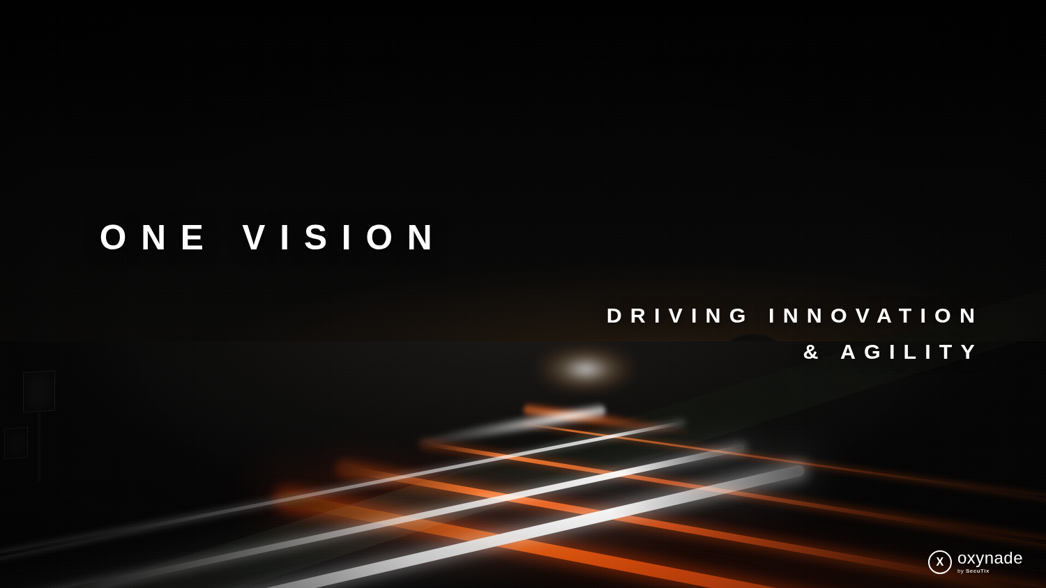One Vision
Driving Innovation & Agility
X oxynade by SecuTix